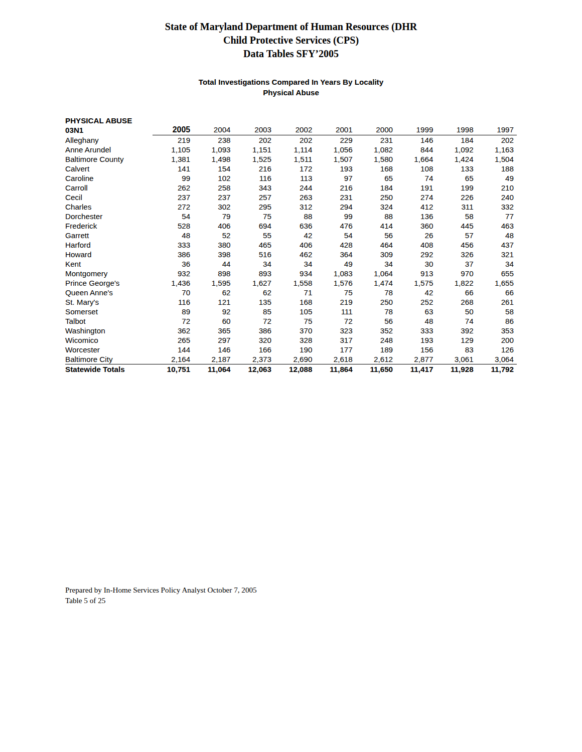State of Maryland Department of Human Resources (DHR
Child Protective Services (CPS)
Data Tables SFY’2005
Total Investigations Compared In Years By Locality
Physical Abuse
PHYSICAL ABUSE
| 03N1 | 2005 | 2004 | 2003 | 2002 | 2001 | 2000 | 1999 | 1998 | 1997 |
| --- | --- | --- | --- | --- | --- | --- | --- | --- | --- |
| Alleghany | 219 | 238 | 202 | 202 | 229 | 231 | 146 | 184 | 202 |
| Anne Arundel | 1,105 | 1,093 | 1,151 | 1,114 | 1,056 | 1,082 | 844 | 1,092 | 1,163 |
| Baltimore County | 1,381 | 1,498 | 1,525 | 1,511 | 1,507 | 1,580 | 1,664 | 1,424 | 1,504 |
| Calvert | 141 | 154 | 216 | 172 | 193 | 168 | 108 | 133 | 188 |
| Caroline | 99 | 102 | 116 | 113 | 97 | 65 | 74 | 65 | 49 |
| Carroll | 262 | 258 | 343 | 244 | 216 | 184 | 191 | 199 | 210 |
| Cecil | 237 | 237 | 257 | 263 | 231 | 250 | 274 | 226 | 240 |
| Charles | 272 | 302 | 295 | 312 | 294 | 324 | 412 | 311 | 332 |
| Dorchester | 54 | 79 | 75 | 88 | 99 | 88 | 136 | 58 | 77 |
| Frederick | 528 | 406 | 694 | 636 | 476 | 414 | 360 | 445 | 463 |
| Garrett | 48 | 52 | 55 | 42 | 54 | 56 | 26 | 57 | 48 |
| Harford | 333 | 380 | 465 | 406 | 428 | 464 | 408 | 456 | 437 |
| Howard | 386 | 398 | 516 | 462 | 364 | 309 | 292 | 326 | 321 |
| Kent | 36 | 44 | 34 | 34 | 49 | 34 | 30 | 37 | 34 |
| Montgomery | 932 | 898 | 893 | 934 | 1,083 | 1,064 | 913 | 970 | 655 |
| Prince George's | 1,436 | 1,595 | 1,627 | 1,558 | 1,576 | 1,474 | 1,575 | 1,822 | 1,655 |
| Queen Anne's | 70 | 62 | 62 | 71 | 75 | 78 | 42 | 66 | 66 |
| St. Mary's | 116 | 121 | 135 | 168 | 219 | 250 | 252 | 268 | 261 |
| Somerset | 89 | 92 | 85 | 105 | 111 | 78 | 63 | 50 | 58 |
| Talbot | 72 | 60 | 72 | 75 | 72 | 56 | 48 | 74 | 86 |
| Washington | 362 | 365 | 386 | 370 | 323 | 352 | 333 | 392 | 353 |
| Wicomico | 265 | 297 | 320 | 328 | 317 | 248 | 193 | 129 | 200 |
| Worcester | 144 | 146 | 166 | 190 | 177 | 189 | 156 | 83 | 126 |
| Baltimore City | 2,164 | 2,187 | 2,373 | 2,690 | 2,618 | 2,612 | 2,877 | 3,061 | 3,064 |
| Statewide Totals | 10,751 | 11,064 | 12,063 | 12,088 | 11,864 | 11,650 | 11,417 | 11,928 | 11,792 |
Prepared by In-Home Services Policy Analyst October 7, 2005
Table 5 of 25